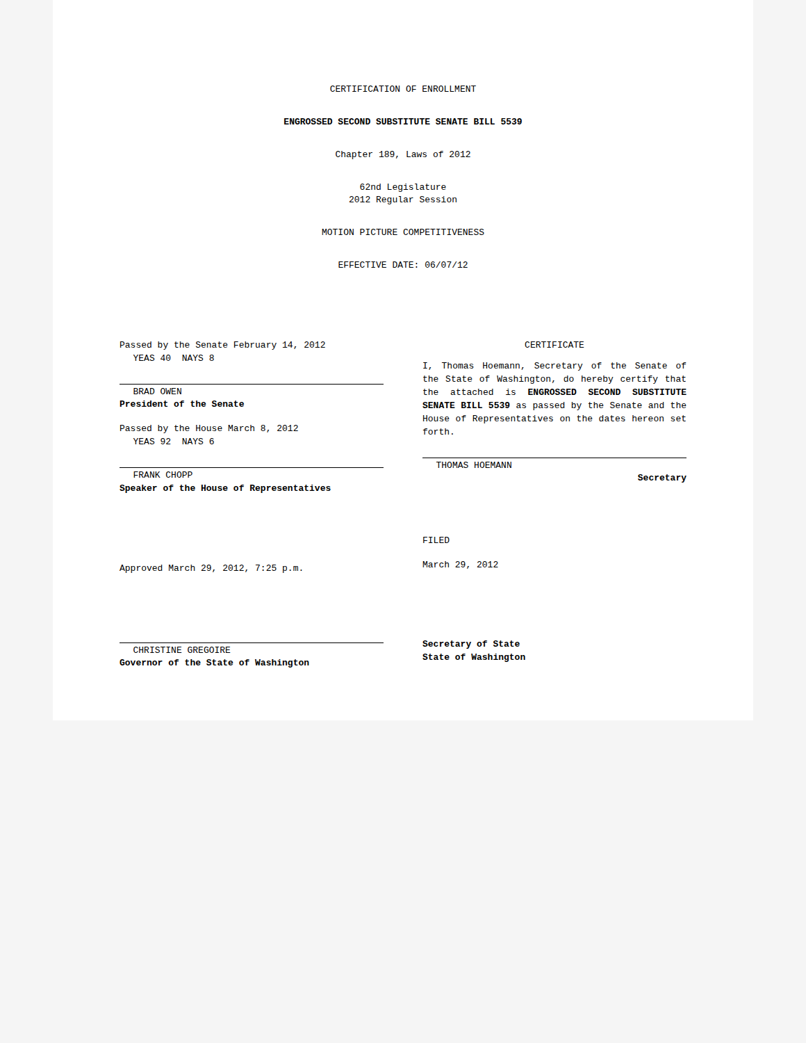CERTIFICATION OF ENROLLMENT
ENGROSSED SECOND SUBSTITUTE SENATE BILL 5539
Chapter 189, Laws of 2012
62nd Legislature
2012 Regular Session
MOTION PICTURE COMPETITIVENESS
EFFECTIVE DATE: 06/07/12
Passed by the Senate February 14, 2012
YEAS 40 NAYS 8
BRAD OWEN
President of the Senate
Passed by the House March 8, 2012
YEAS 92 NAYS 6
FRANK CHOPP
Speaker of the House of Representatives
Approved March 29, 2012, 7:25 p.m.
CHRISTINE GREGOIRE
Governor of the State of Washington
CERTIFICATE
I, Thomas Hoemann, Secretary of the Senate of the State of Washington, do hereby certify that the attached is ENGROSSED SECOND SUBSTITUTE SENATE BILL 5539 as passed by the Senate and the House of Representatives on the dates hereon set forth.
THOMAS HOEMANN
Secretary
FILED
March 29, 2012
Secretary of State
State of Washington